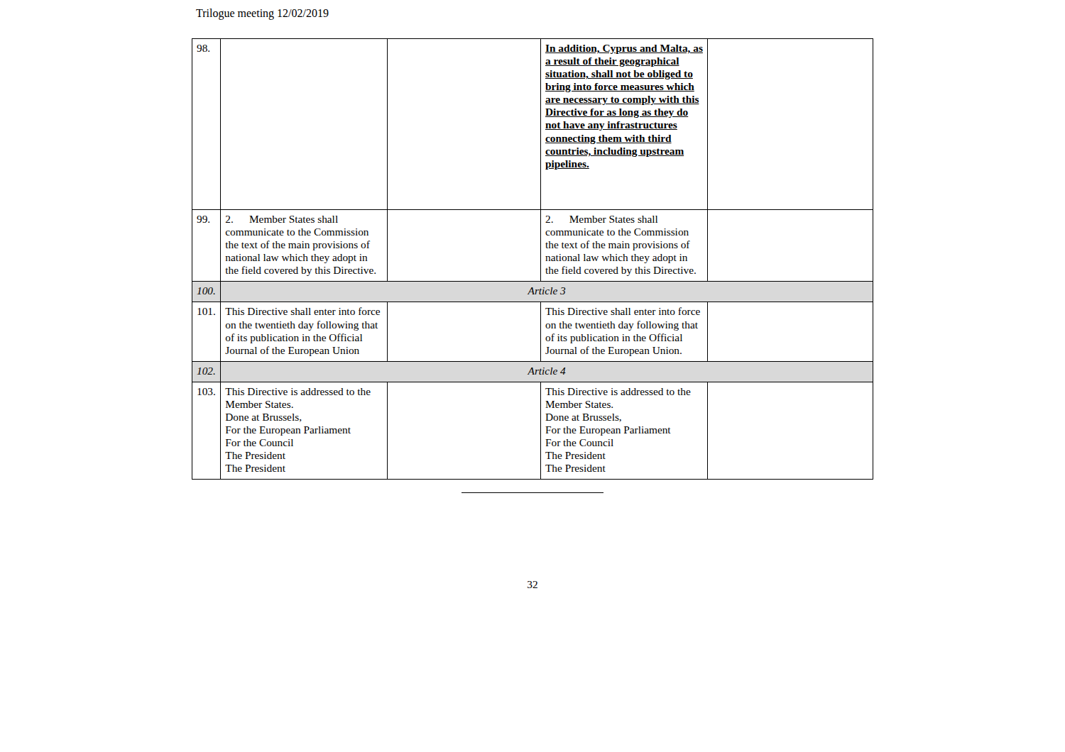Trilogue meeting 12/02/2019
| 98. | | | In addition, Cyprus and Malta, as a result of their geographical situation, shall not be obliged to bring into force measures which are necessary to comply with this Directive for as long as they do not have any infrastructures connecting them with third countries, including upstream pipelines. | |
| 99. | 2. Member States shall communicate to the Commission the text of the main provisions of national law which they adopt in the field covered by this Directive. | | 2. Member States shall communicate to the Commission the text of the main provisions of national law which they adopt in the field covered by this Directive. | |
| 100. | Article 3 |
| 101. | This Directive shall enter into force on the twentieth day following that of its publication in the Official Journal of the European Union | | This Directive shall enter into force on the twentieth day following that of its publication in the Official Journal of the European Union. | |
| 102. | Article 4 |
| 103. | This Directive is addressed to the Member States. Done at Brussels, For the European Parliament For the Council The President The President | | This Directive is addressed to the Member States. Done at Brussels, For the European Parliament For the Council The President The President | |
32